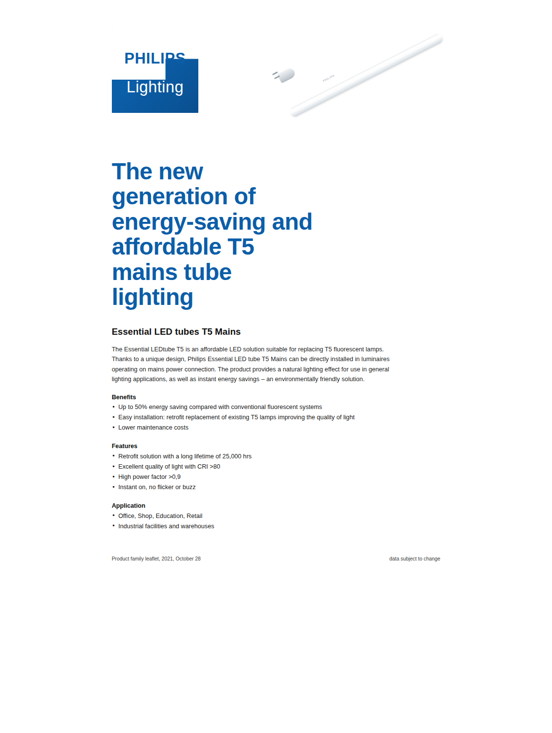PHILIPS
Lighting
PHILIPS
The new generation of energy-saving and affordable T5 mains tube lighting
Essential LED tubes T5 Mains
The Essential LEDtube T5 is an affordable LED solution suitable for replacing T5 fluorescent lamps. Thanks to a unique design, Philips Essential LED tube T5 Mains can be directly installed in luminaires operating on mains power connection. The product provides a natural lighting effect for use in general lighting applications, as well as instant energy savings – an environmentally friendly solution.
Benefits
Up to 50% energy saving compared with conventional fluorescent systems
Easy installation: retrofit replacement of existing T5 lamps improving the quality of light
Lower maintenance costs
Features
Retrofit solution with a long lifetime of 25,000 hrs
Excellent quality of light with CRI >80
High power factor >0,9
Instant on, no flicker or buzz
Application
Office, Shop, Education, Retail
Industrial facilities and warehouses
Product family leaflet, 2021, October 28
data subject to change